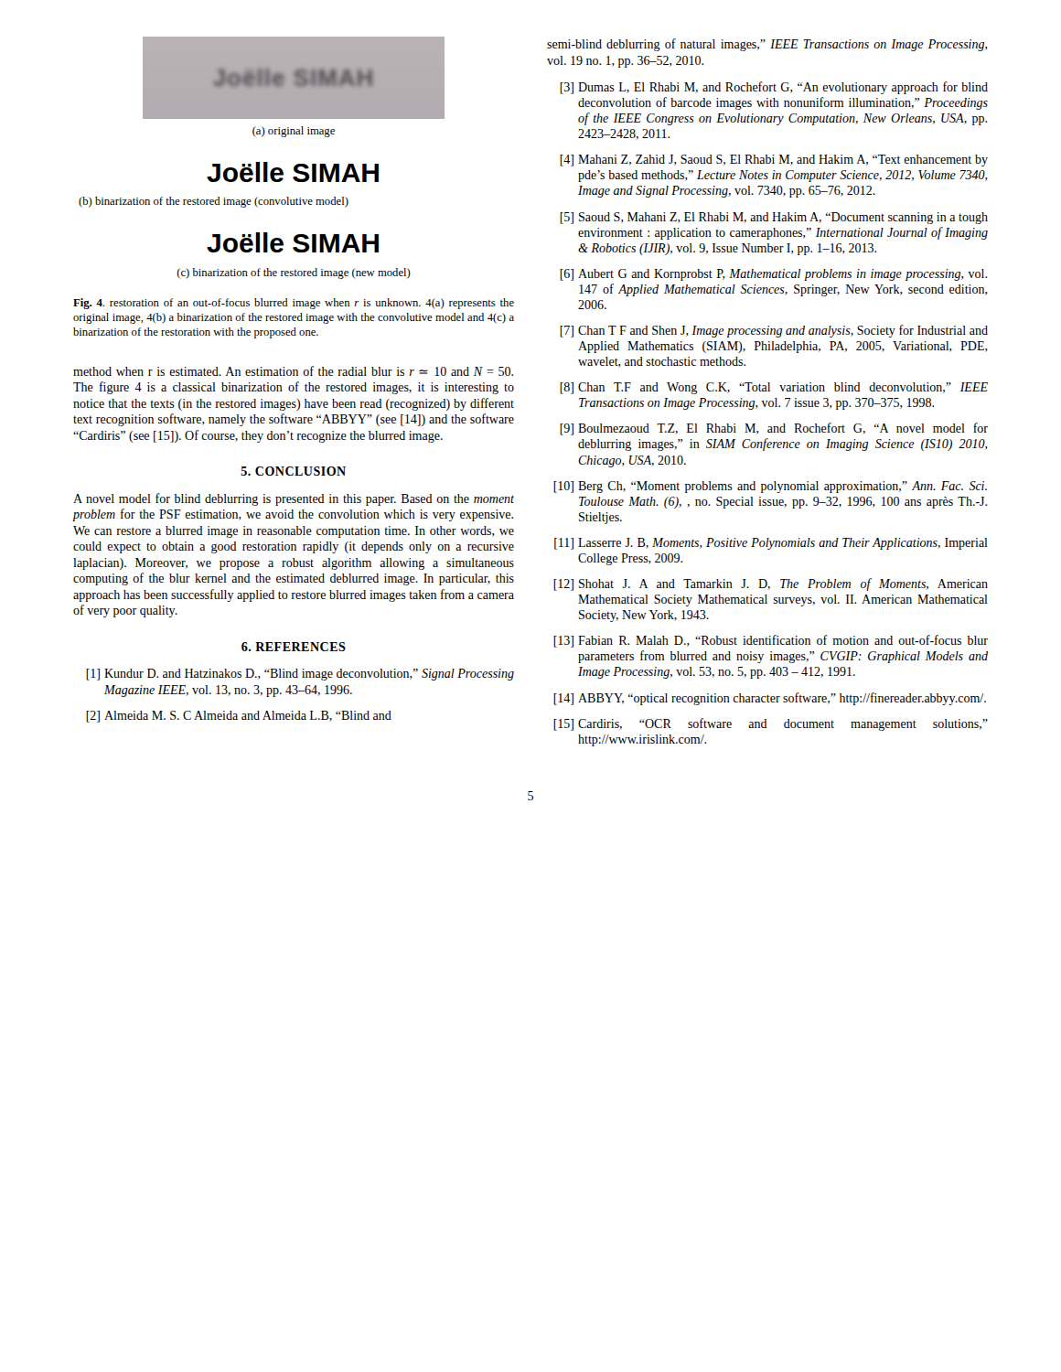Joëlle SIMAH
(a) original image
Joëlle SIMAH
(b) binarization of the restored image (convolutive model)
Joëlle SIMAH
(c) binarization of the restored image (new model)
Fig. 4. restoration of an out-of-focus blurred image when r is unknown. 4(a) represents the original image, 4(b) a binarization of the restored image with the convolutive model and 4(c) a binarization of the restoration with the proposed one.
method when r is estimated. An estimation of the radial blur is r ≃ 10 and N = 50. The figure 4 is a classical binarization of the restored images, it is interesting to notice that the texts (in the restored images) have been read (recognized) by different text recognition software, namely the software “ABBYY” (see [14]) and the software “Cardiris” (see [15]). Of course, they don’t recognize the blurred image.
5. CONCLUSION
A novel model for blind deblurring is presented in this paper. Based on the moment problem for the PSF estimation, we avoid the convolution which is very expensive. We can restore a blurred image in reasonable computation time. In other words, we could expect to obtain a good restoration rapidly (it depends only on a recursive laplacian). Moreover, we propose a robust algorithm allowing a simultaneous computing of the blur kernel and the estimated deblurred image. In particular, this approach has been successfully applied to restore blurred images taken from a camera of very poor quality.
6. REFERENCES
Kundur D. and Hatzinakos D., “Blind image deconvolution,” Signal Processing Magazine IEEE, vol. 13, no. 3, pp. 43–64, 1996.
Almeida M. S. C Almeida and Almeida L.B, “Blind and
semi-blind deblurring of natural images,” IEEE Transactions on Image Processing, vol. 19 no. 1, pp. 36–52, 2010.
Dumas L, El Rhabi M, and Rochefort G, “An evolutionary approach for blind deconvolution of barcode images with nonuniform illumination,” Proceedings of the IEEE Congress on Evolutionary Computation, New Orleans, USA, pp. 2423–2428, 2011.
Mahani Z, Zahid J, Saoud S, El Rhabi M, and Hakim A, “Text enhancement by pde’s based methods,” Lecture Notes in Computer Science, 2012, Volume 7340, Image and Signal Processing, vol. 7340, pp. 65–76, 2012.
Saoud S, Mahani Z, El Rhabi M, and Hakim A, “Document scanning in a tough environment : application to cameraphones,” International Journal of Imaging & Robotics (IJIR), vol. 9, Issue Number I, pp. 1–16, 2013.
Aubert G and Kornprobst P, Mathematical problems in image processing, vol. 147 of Applied Mathematical Sciences, Springer, New York, second edition, 2006.
Chan T F and Shen J, Image processing and analysis, Society for Industrial and Applied Mathematics (SIAM), Philadelphia, PA, 2005, Variational, PDE, wavelet, and stochastic methods.
Chan T.F and Wong C.K, “Total variation blind deconvolution,” IEEE Transactions on Image Processing, vol. 7 issue 3, pp. 370–375, 1998.
Boulmezaoud T.Z, El Rhabi M, and Rochefort G, “A novel model for deblurring images,” in SIAM Conference on Imaging Science (IS10) 2010, Chicago, USA, 2010.
Berg Ch, “Moment problems and polynomial approximation,” Ann. Fac. Sci. Toulouse Math. (6), , no. Special issue, pp. 9–32, 1996, 100 ans après Th.-J. Stieltjes.
Lasserre J. B, Moments, Positive Polynomials and Their Applications, Imperial College Press, 2009.
Shohat J. A and Tamarkin J. D, The Problem of Moments, American Mathematical Society Mathematical surveys, vol. II. American Mathematical Society, New York, 1943.
Fabian R. Malah D., “Robust identification of motion and out-of-focus blur parameters from blurred and noisy images,” CVGIP: Graphical Models and Image Processing, vol. 53, no. 5, pp. 403 – 412, 1991.
ABBYY, “optical recognition character software,” http://finereader.abbyy.com/.
Cardiris, “OCR software and document management solutions,” http://www.irislink.com/.
5